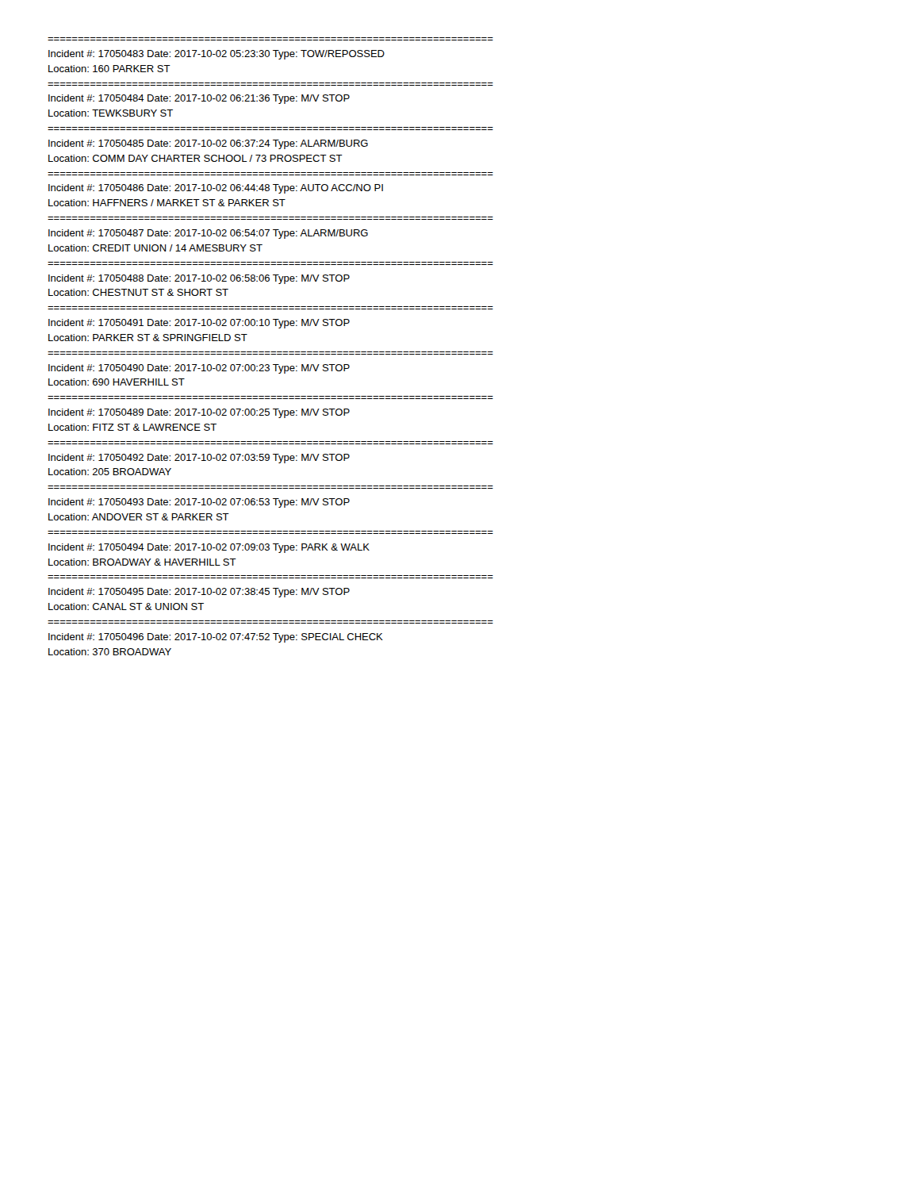==========================================================================
Incident #: 17050483 Date: 2017-10-02 05:23:30 Type: TOW/REPOSSED
Location: 160 PARKER ST
==========================================================================
Incident #: 17050484 Date: 2017-10-02 06:21:36 Type: M/V STOP
Location: TEWKSBURY ST
==========================================================================
Incident #: 17050485 Date: 2017-10-02 06:37:24 Type: ALARM/BURG
Location: COMM DAY CHARTER SCHOOL / 73 PROSPECT ST
==========================================================================
Incident #: 17050486 Date: 2017-10-02 06:44:48 Type: AUTO ACC/NO PI
Location: HAFFNERS / MARKET ST & PARKER ST
==========================================================================
Incident #: 17050487 Date: 2017-10-02 06:54:07 Type: ALARM/BURG
Location: CREDIT UNION / 14 AMESBURY ST
==========================================================================
Incident #: 17050488 Date: 2017-10-02 06:58:06 Type: M/V STOP
Location: CHESTNUT ST & SHORT ST
==========================================================================
Incident #: 17050491 Date: 2017-10-02 07:00:10 Type: M/V STOP
Location: PARKER ST & SPRINGFIELD ST
==========================================================================
Incident #: 17050490 Date: 2017-10-02 07:00:23 Type: M/V STOP
Location: 690 HAVERHILL ST
==========================================================================
Incident #: 17050489 Date: 2017-10-02 07:00:25 Type: M/V STOP
Location: FITZ ST & LAWRENCE ST
==========================================================================
Incident #: 17050492 Date: 2017-10-02 07:03:59 Type: M/V STOP
Location: 205 BROADWAY
==========================================================================
Incident #: 17050493 Date: 2017-10-02 07:06:53 Type: M/V STOP
Location: ANDOVER ST & PARKER ST
==========================================================================
Incident #: 17050494 Date: 2017-10-02 07:09:03 Type: PARK & WALK
Location: BROADWAY & HAVERHILL ST
==========================================================================
Incident #: 17050495 Date: 2017-10-02 07:38:45 Type: M/V STOP
Location: CANAL ST & UNION ST
==========================================================================
Incident #: 17050496 Date: 2017-10-02 07:47:52 Type: SPECIAL CHECK
Location: 370 BROADWAY